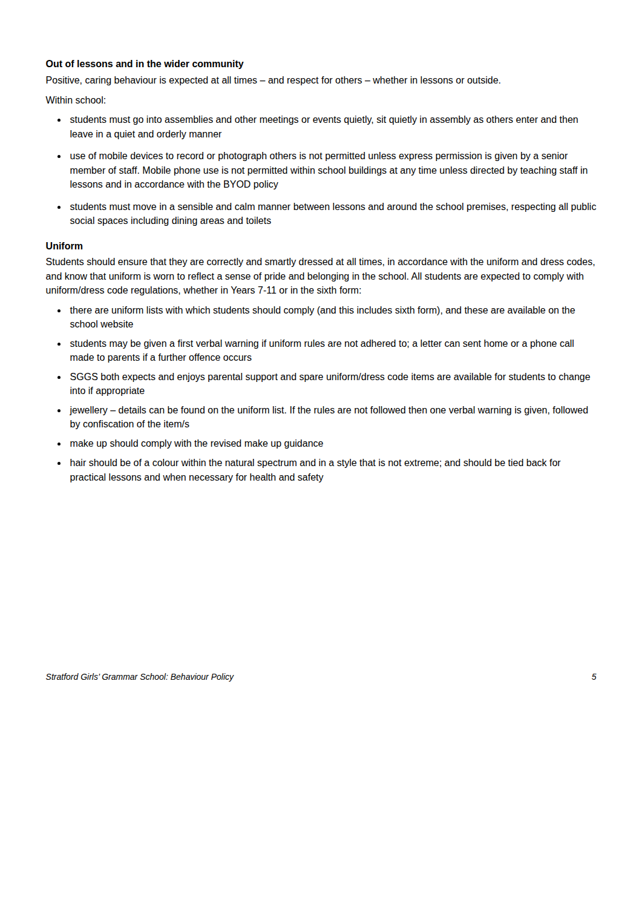Out of lessons and in the wider community
Positive, caring behaviour is expected at all times – and respect for others – whether in lessons or outside.
Within school:
students must go into assemblies and other meetings or events quietly, sit quietly in assembly as others enter and then leave in a quiet and orderly manner
use of mobile devices to record or photograph others is not permitted unless express permission is given by a senior member of staff. Mobile phone use is not permitted within school buildings at any time unless directed by teaching staff in lessons and in accordance with the BYOD policy
students must move in a sensible and calm manner between lessons and around the school premises, respecting all public social spaces including dining areas and toilets
Uniform
Students should ensure that they are correctly and smartly dressed at all times, in accordance with the uniform and dress codes, and know that uniform is worn to reflect a sense of pride and belonging in the school. All students are expected to comply with uniform/dress code regulations, whether in Years 7-11 or in the sixth form:
there are uniform lists with which students should comply (and this includes sixth form), and these are available on the school website
students may be given a first verbal warning if uniform rules are not adhered to; a letter can sent home or a phone call made to parents if a further offence occurs
SGGS both expects and enjoys parental support and spare uniform/dress code items are available for students to change into if appropriate
jewellery – details can be found on the uniform list. If the rules are not followed then one verbal warning is given, followed by confiscation of the item/s
make up should comply with the revised make up guidance
hair should be of a colour within the natural spectrum and in a style that is not extreme; and should be tied back for practical lessons and when necessary for health and safety
Stratford Girls’ Grammar School: Behaviour Policy 5